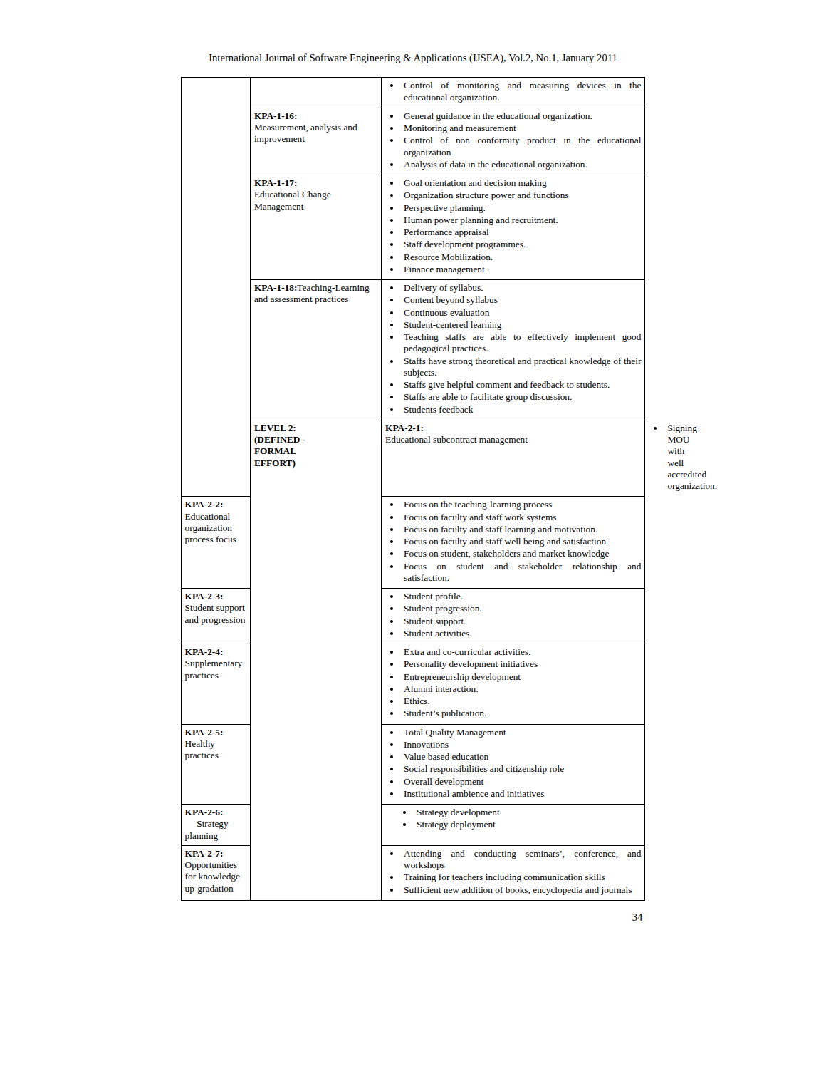International Journal of Software Engineering & Applications (IJSEA), Vol.2, No.1, January 2011
| | | Control of monitoring and measuring devices in the educational organization. |
| KPA-1-16: Measurement, analysis and improvement | General guidance in the educational organization. Monitoring and measurement Control of non conformity product in the educational organization Analysis of data in the educational organization. |
| KPA-1-17: Educational Change Management | Goal orientation and decision making Organization structure power and functions Perspective planning. Human power planning and recruitment. Performance appraisal Staff development programmes. Resource Mobilization. Finance management. |
| KPA-1-18: Teaching-Learning and assessment practices | Delivery of syllabus. Content beyond syllabus Continuous evaluation Student-centered learning Teaching staffs are able to effectively implement good pedagogical practices. Staffs have strong theoretical and practical knowledge of their subjects. Staffs give helpful comment and feedback to students. Staffs are able to facilitate group discussion. Students feedback |
| LEVEL 2: (DEFINED - FORMAL EFFORT) | KPA-2-1: Educational subcontract management | Signing MOU with well accredited organization. |
| KPA-2-2: Educational organization process focus | Focus on the teaching-learning process Focus on faculty and staff work systems Focus on faculty and staff learning and motivation. Focus on faculty and staff well being and satisfaction. Focus on student, stakeholders and market knowledge Focus on student and stakeholder relationship and satisfaction. |
| KPA-2-3: Student support and progression | Student profile. Student progression. Student support. Student activities. |
| KPA-2-4: Supplementary practices | Extra and co-curricular activities. Personality development initiatives Entrepreneurship development Alumni interaction. Ethics. Student’s publication. |
| KPA-2-5: Healthy practices | Total Quality Management Innovations Value based education Social responsibilities and citizenship role Overall development Institutional ambience and initiatives |
| KPA-2-6: Strategy planning | Strategy development Strategy deployment |
| KPA-2-7: Opportunities for knowledge up-gradation | Attending and conducting seminars’, conference, and workshops Training for teachers including communication skills Sufficient new addition of books, encyclopedia and journals |
34